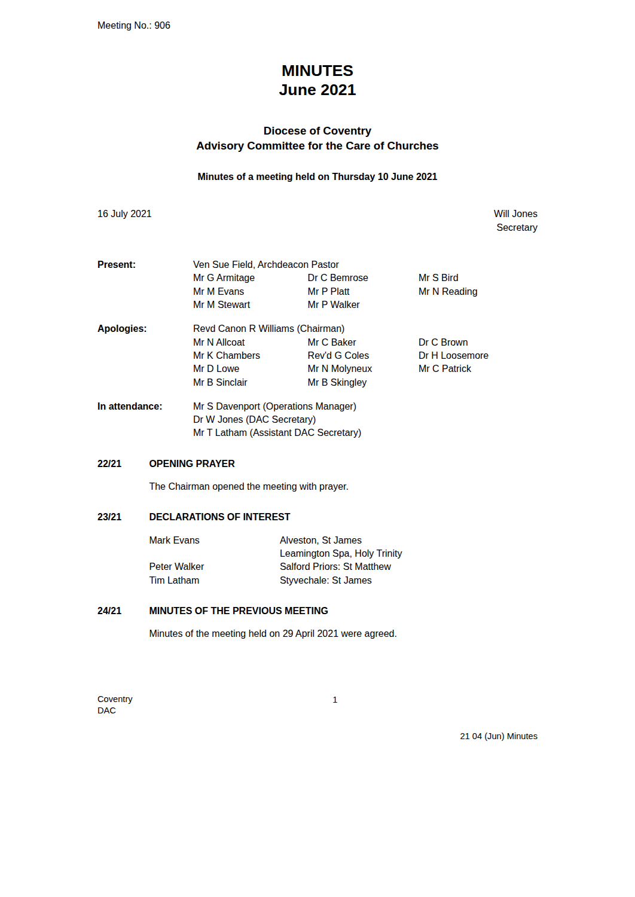Meeting No.: 906
MINUTES
June 2021
Diocese of Coventry
Advisory Committee for the Care of Churches
Minutes of a meeting held on Thursday 10 June 2021
16 July 2021
Will Jones
Secretary
| Present: | Ven Sue Field, Archdeacon Pastor |
| | Mr G Armitage | Dr C Bemrose | Mr S Bird |
| | Mr M Evans | Mr P Platt | Mr N Reading |
| | Mr M Stewart | Mr P Walker | |
| Apologies: | Revd Canon R Williams (Chairman) |
| | Mr N Allcoat | Mr C Baker | Dr C Brown |
| | Mr K Chambers | Rev'd G Coles | Dr H Loosemore |
| | Mr D Lowe | Mr N Molyneux | Mr C Patrick |
| | Mr B Sinclair | Mr B Skingley | |
| In attendance: | Mr S Davenport (Operations Manager) |
| | Dr W Jones (DAC Secretary) |
| | Mr T Latham (Assistant DAC Secretary) |
22/21
Opening Prayer
The Chairman opened the meeting with prayer.
23/21
Declarations of Interest
| Mark Evans | Alveston, St James |
| | Leamington Spa, Holy Trinity |
| Peter Walker | Salford Priors: St Matthew |
| Tim Latham | Styvechale: St James |
24/21
Minutes of the Previous Meeting
Minutes of the meeting held on 29 April 2021 were agreed.
Coventry
DAC
1
21 04 (Jun) Minutes